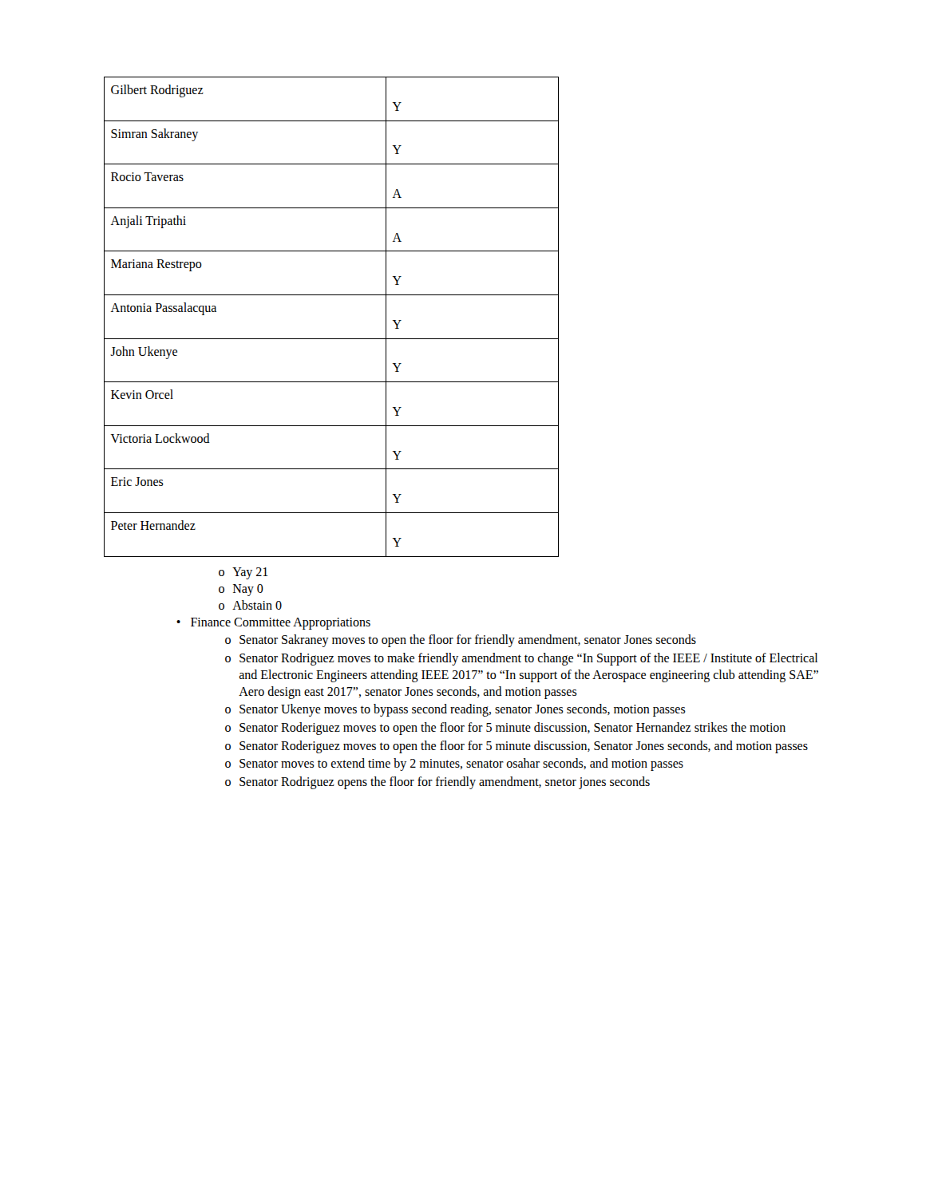| Gilbert Rodriguez | Y |
| Simran Sakraney | Y |
| Rocio Taveras | A |
| Anjali Tripathi | A |
| Mariana Restrepo | Y |
| Antonia Passalacqua | Y |
| John Ukenye | Y |
| Kevin Orcel | Y |
| Victoria Lockwood | Y |
| Eric Jones | Y |
| Peter Hernandez | Y |
Yay 21
Nay 0
Abstain 0
Finance Committee Appropriations
Senator Sakraney moves to open the floor for friendly amendment, senator Jones seconds
Senator Rodriguez moves to make friendly amendment to change “In Support of the IEEE / Institute of Electrical and Electronic Engineers attending IEEE 2017” to “In support of the Aerospace engineering club attending SAE” Aero design east 2017”, senator Jones seconds, and motion passes
Senator Ukenye moves to bypass second reading, senator Jones seconds, motion passes
Senator Roderiguez moves to open the floor for 5 minute discussion, Senator Hernandez strikes the motion
Senator Roderiguez moves to open the floor for 5 minute discussion, Senator Jones seconds, and motion passes
Senator moves to extend time by 2 minutes, senator osahar seconds, and motion passes
Senator Rodriguez opens the floor for friendly amendment, snetor jones seconds